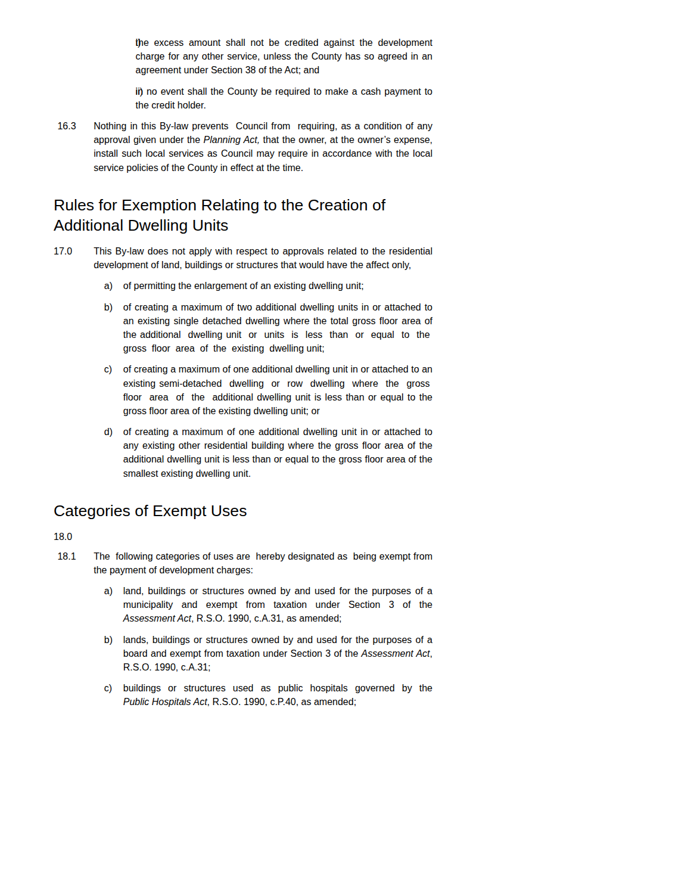i)
the excess amount shall not be credited against the development charge for any other service, unless the County has so agreed in an agreement under Section 38 of the Act; and
ii)
in no event shall the County be required to make a cash payment to the credit holder.
16.3
Nothing in this By-law prevents Council from requiring, as a condition of any approval given under the Planning Act, that the owner, at the owner’s expense, install such local services as Council may require in accordance with the local service policies of the County in effect at the time.
Rules for Exemption Relating to the Creation of Additional Dwelling Units
17.0
This By-law does not apply with respect to approvals related to the residential development of land, buildings or structures that would have the affect only,
a)
of permitting the enlargement of an existing dwelling unit;
b)
of creating a maximum of two additional dwelling units in or attached to an existing single detached dwelling where the total gross floor area of the additional dwelling unit or units is less than or equal to the gross floor area of the existing dwelling unit;
c)
of creating a maximum of one additional dwelling unit in or attached to an existing semi-detached dwelling or row dwelling where the gross floor area of the additional dwelling unit is less than or equal to the gross floor area of the existing dwelling unit; or
d)
of creating a maximum of one additional dwelling unit in or attached to any existing other residential building where the gross floor area of the additional dwelling unit is less than or equal to the gross floor area of the smallest existing dwelling unit.
Categories of Exempt Uses
18.0
18.1
The following categories of uses are hereby designated as being exempt from the payment of development charges:
a)
land, buildings or structures owned by and used for the purposes of a municipality and exempt from taxation under Section 3 of the Assessment Act, R.S.O. 1990, c.A.31, as amended;
b)
lands, buildings or structures owned by and used for the purposes of a board and exempt from taxation under Section 3 of the Assessment Act, R.S.O. 1990, c.A.31;
c)
buildings or structures used as public hospitals governed by the Public Hospitals Act, R.S.O. 1990, c.P.40, as amended;